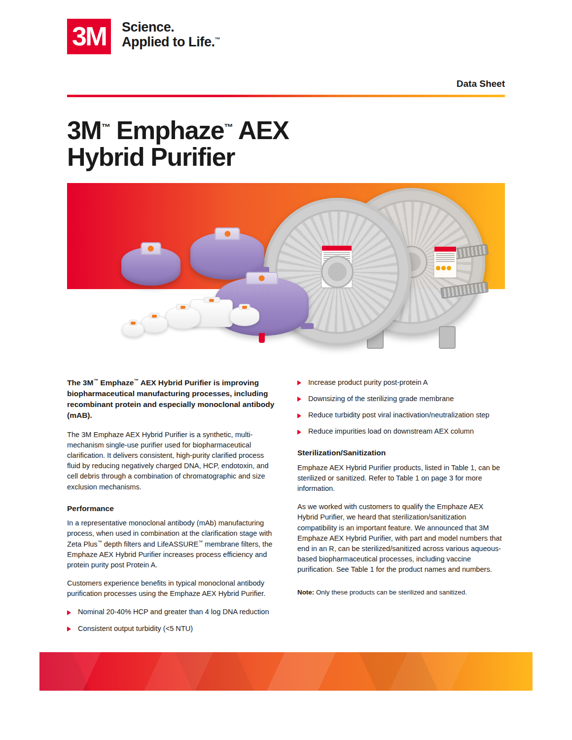3M
Science.
Applied to Life.™
Data Sheet
3M™ Emphaze™ AEX
Hybrid Purifier
The 3M™ Emphaze™ AEX Hybrid Purifier is improving biopharmaceutical manufacturing processes, including recombinant protein and especially monoclonal antibody (mAB).
The 3M Emphaze AEX Hybrid Purifier is a synthetic, multi-mechanism single-use purifier used for biopharmaceutical clarification. It delivers consistent, high-purity clarified process fluid by reducing negatively charged DNA, HCP, endotoxin, and cell debris through a combination of chromatographic and size exclusion mechanisms.
Performance
In a representative monoclonal antibody (mAb) manufacturing process, when used in combination at the clarification stage with Zeta Plus™ depth filters and LifeASSURE™ membrane filters, the Emphaze AEX Hybrid Purifier increases process efficiency and protein purity post Protein A.
Customers experience benefits in typical monoclonal antibody purification processes using the Emphaze AEX Hybrid Purifier.
Nominal 20-40% HCP and greater than 4 log DNA reduction
Consistent output turbidity (<5 NTU)
Increase product purity post-protein A
Downsizing of the sterilizing grade membrane
Reduce turbidity post viral inactivation/neutralization step
Reduce impurities load on downstream AEX column
Sterilization/Sanitization
Emphaze AEX Hybrid Purifier products, listed in Table 1, can be sterilized or sanitized. Refer to Table 1 on page 3 for more information.
As we worked with customers to qualify the Emphaze AEX Hybrid Purifier, we heard that sterilization/sanitization compatibility is an important feature. We announced that 3M Emphaze AEX Hybrid Purifier, with part and model numbers that end in an R, can be sterilized/sanitized across various aqueous-based biopharmaceutical processes, including vaccine purification. See Table 1 for the product names and numbers.
Note: Only these products can be sterilized and sanitized.